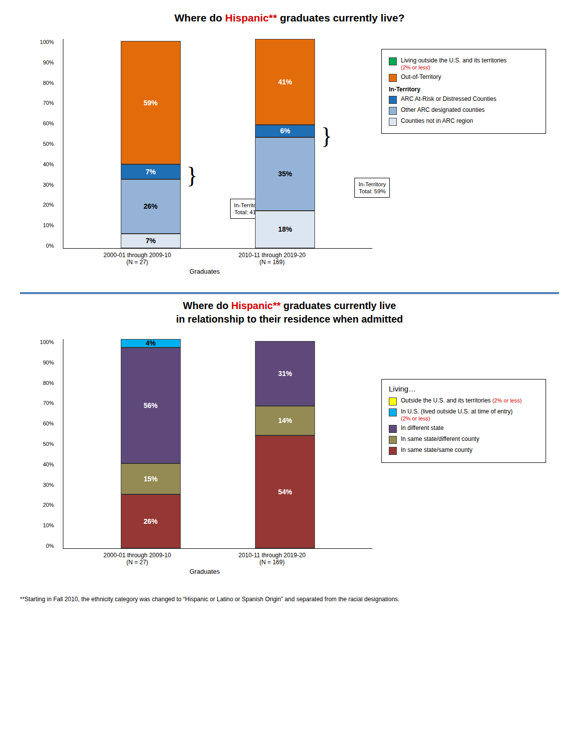Where do Hispanic** graduates currently live?
100%
90%
80%
70%
60%
50%
40%
30%
20%
10%
0%
59%
7%
26%
7%
}
In-Territory
Total: 41%
41%
6%
35%
18%
}
In-Territory
Total: 59%
Living outside the U.S. and its territories
(2% or less)
Out-of-Territory
In-Territory
ARC At-Risk or Distressed Counties
Other ARC designated counties
Counties not in ARC region
2000-01 through 2009-10
(N = 27)
2010-11 through 2019-20
(N = 169)
Graduates
Where do Hispanic** graduates currently live
in relationship to their residence when admitted
100%
90%
80%
70%
60%
50%
40%
30%
20%
10%
0%
4%
56%
15%
26%
31%
14%
54%
Living…
Outside the U.S. and its territories (2% or less)
In U.S. (lived outside U.S. at time of entry)
(2% or less)
In different state
In same state/different county
In same state/same county
2000-01 through 2009-10
(N = 27)
2010-11 through 2019-20
(N = 169)
Graduates
**Starting in Fall 2010, the ethnicity category was changed to “Hispanic or Latino or Spanish Origin” and separated from the racial designations.